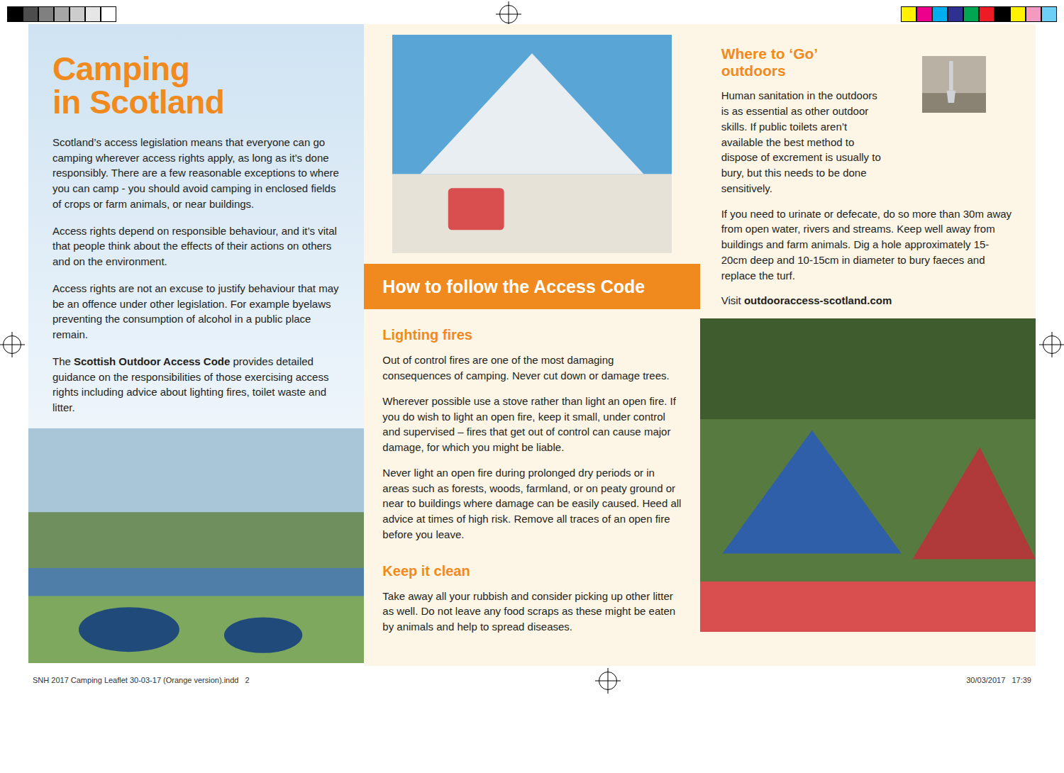Camping
in Scotland
Scotland’s access legislation means that everyone can go camping wherever access rights apply, as long as it’s done responsibly. There are a few reasonable exceptions to where you can camp - you should avoid camping in enclosed fields of crops or farm animals, or near buildings.
Access rights depend on responsible behaviour, and it’s vital that people think about the effects of their actions on others and on the environment.
Access rights are not an excuse to justify behaviour that may be an offence under other legislation. For example byelaws preventing the consumption of alcohol in a public place remain.
The Scottish Outdoor Access Code provides detailed guidance on the responsibilities of those exercising access rights including advice about lighting fires, toilet waste and litter.
How to follow the Access Code
Lighting fires
Out of control fires are one of the most damaging consequences of camping. Never cut down or damage trees.
Wherever possible use a stove rather than light an open fire. If you do wish to light an open fire, keep it small, under control and supervised – fires that get out of control can cause major damage, for which you might be liable.
Never light an open fire during prolonged dry periods or in areas such as forests, woods, farmland, or on peaty ground or near to buildings where damage can be easily caused. Heed all advice at times of high risk. Remove all traces of an open fire before you leave.
Keep it clean
Take away all your rubbish and consider picking up other litter as well. Do not leave any food scraps as these might be eaten by animals and help to spread diseases.
Where to ‘Go’
outdoors
Human sanitation in the outdoors is as essential as other outdoor skills. If public toilets aren’t available the best method to dispose of excrement is usually to bury, but this needs to be done sensitively.
If you need to urinate or defecate, do so more than 30m away from open water, rivers and streams. Keep well away from buildings and farm animals. Dig a hole approximately 15-20cm deep and 10-15cm in diameter to bury faeces and replace the turf.
Visit outdooraccess-scotland.com
SNH 2017 Camping Leaflet 30-03-17 (Orange version).indd 2 30/03/2017 17:39